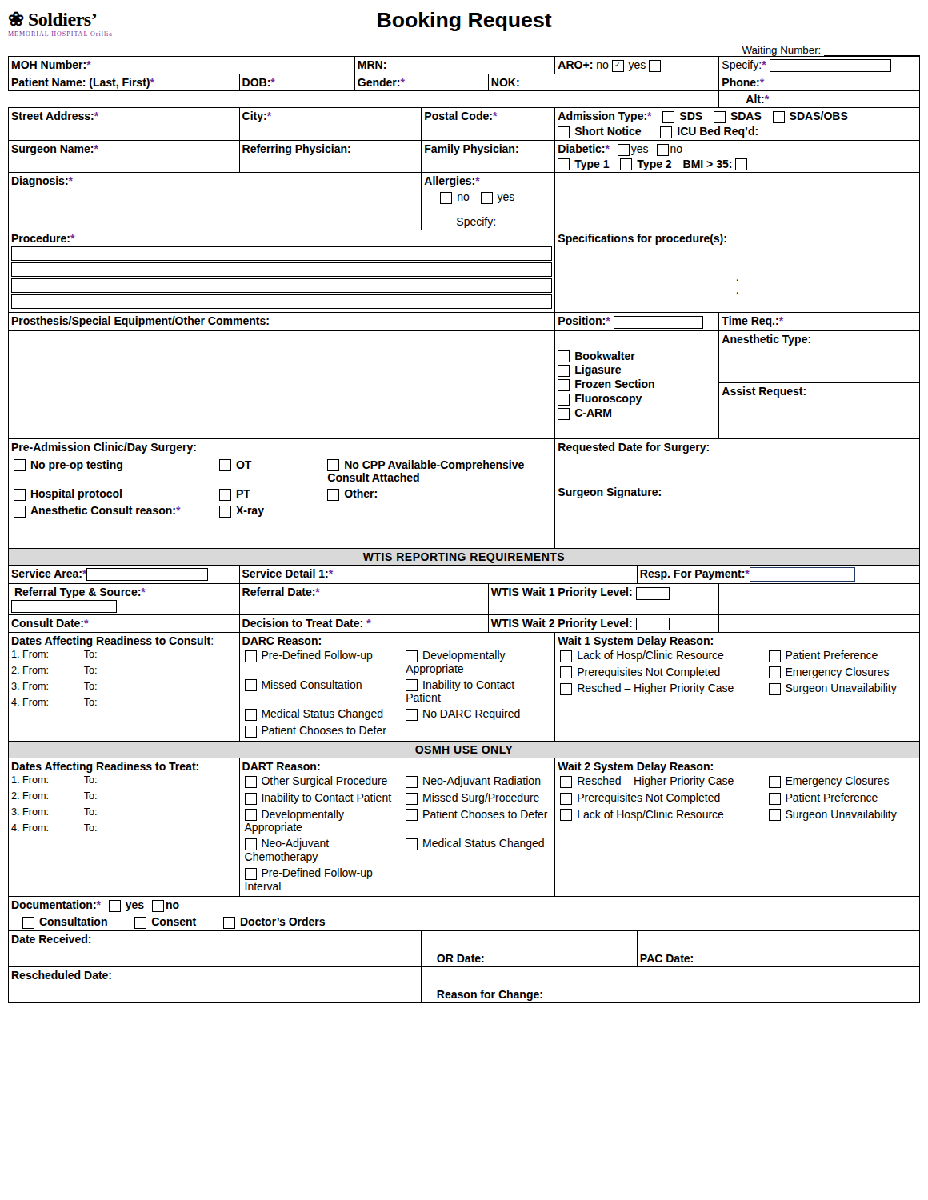❀ Soldiers’
MEMORIAL HOSPITAL Orillia
Booking Request
Waiting Number:
| MOH Number: * | MRN: | ARO+: no yes | Specify: * |
| Patient Name: (Last, First) * | DOB: * | Gender: * | NOK: | Phone: * |
| | | | | Alt: * |
| Street Address: * | City: * | Postal Code: * | Admission Type: * SDS SDAS SDAS/OBS Short Notice ICU Bed Req’d: |
| Surgeon Name: * | Referring Physician: | Family Physician: | Diabetic: * yes no Type 1 Type 2 BMI > 35: |
| Diagnosis: * | Allergies: * no yes Specify: | |
| Procedure: * | Specifications for procedure(s): . . |
| Prosthesis/Special Equipment/Other Comments: | Position: * | Time Req.: * |
| | Bookwalter Ligasure Frozen Section Fluoroscopy C-ARM | Anesthetic Type: Assist Request: |
| Pre-Admission Clinic/Day Surgery: / No pre-op testing / OT / No CPP Available-Comprehensive Consult Attached / / Hospital protocol / PT / Other: / / Anesthetic Consult reason: * / X-ray / / | Requested Date for Surgery: Surgeon Signature: |
| WTIS REPORTING REQUIREMENTS |
| Service Area: * | Service Detail 1: * | Resp. For Payment: * |
| Referral Type & Source: * | Referral Date: * | WTIS Wait 1 Priority Level: | |
| Consult Date: * | Decision to Treat Date: * | WTIS Wait 2 Priority Level: | |
| Dates Affecting Readiness to Consult : 1. From: To: 2. From: To: 3. From: To: 4. From: To: | DARC Reason: / Pre-Defined Follow-up / Developmentally Appropriate / / Missed Consultation / Inability to Contact Patient / / Medical Status Changed / No DARC Required / / Patient Chooses to Defer / / | Wait 1 System Delay Reason: / Lack of Hosp/Clinic Resource / Patient Preference / / Prerequisites Not Completed / Emergency Closures / / Resched – Higher Priority Case / Surgeon Unavailability / |
| OSMH USE ONLY |
| Dates Affecting Readiness to Treat: 1. From: To: 2. From: To: 3. From: To: 4. From: To: | DART Reason: / Other Surgical Procedure / Neo-Adjuvant Radiation / / Inability to Contact Patient / Missed Surg/Procedure / / Developmentally Appropriate / Patient Chooses to Defer / / Neo-Adjuvant Chemotherapy / Medical Status Changed / / Pre-Defined Follow-up Interval / / | Wait 2 System Delay Reason: / Resched – Higher Priority Case / Emergency Closures / / Prerequisites Not Completed / Patient Preference / / Lack of Hosp/Clinic Resource / Surgeon Unavailability / |
| Documentation: * yes no Consultation Consent Doctor’s Orders |
| Date Received: | OR Date: | PAC Date: |
| Rescheduled Date: | Reason for Change: |